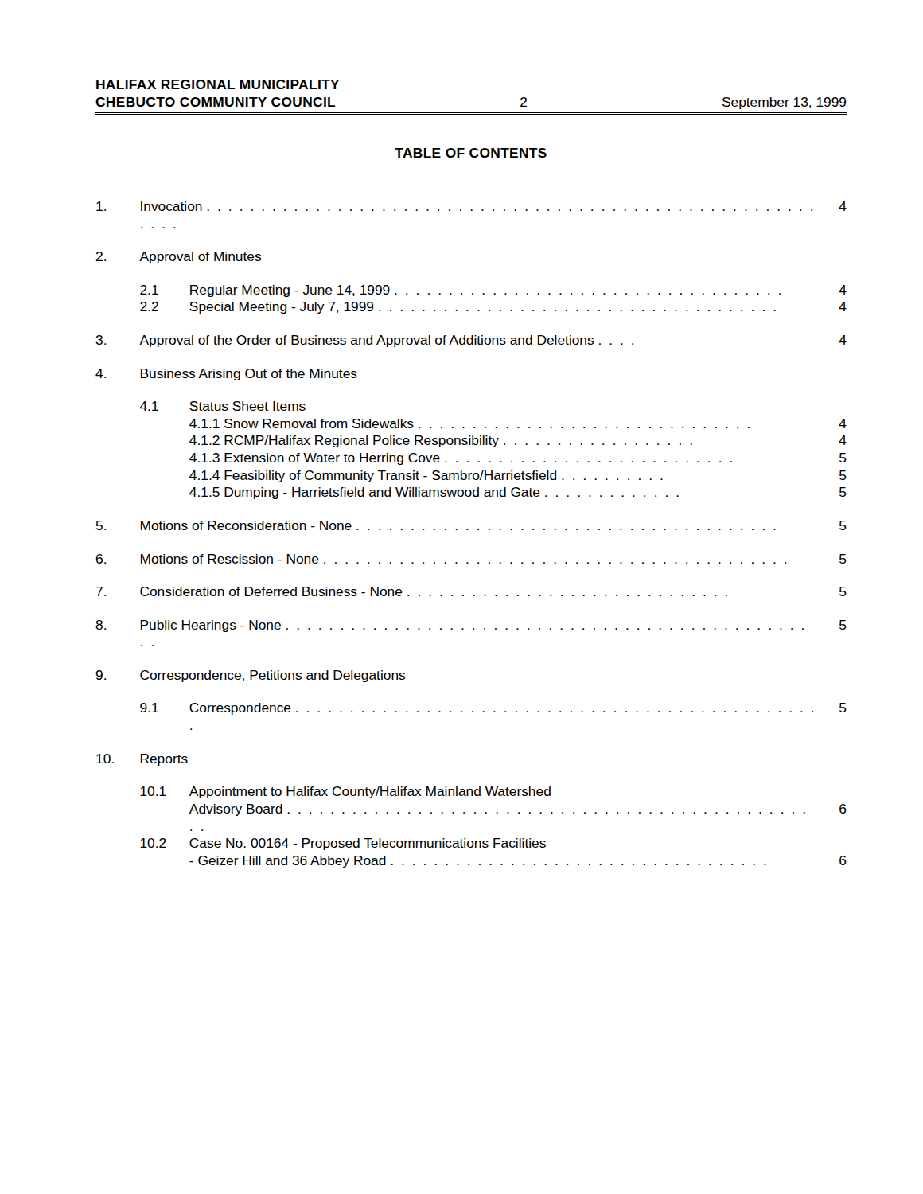HALIFAX REGIONAL MUNICIPALITY
CHEBUCTO COMMUNITY COUNCIL
2
September 13, 1999
TABLE OF CONTENTS
| 1. | Invocation . . . . . . . . . . . . . . . . . . . . . . . . . . . . . . . . . . . . . . . . . . . . . . . . . . . . . . . . . . . . | 4 |
| 2. | Approval of Minutes | |
| | 2.1 | Regular Meeting - June 14, 1999 . . . . . . . . . . . . . . . . . . . . . . . . . . . . . . . . . . . . | 4 |
| | 2.2 | Special Meeting - July 7, 1999 . . . . . . . . . . . . . . . . . . . . . . . . . . . . . . . . . . . . . | 4 |
| 3. | Approval of the Order of Business and Approval of Additions and Deletions . . . . | 4 |
| 4. | Business Arising Out of the Minutes | |
| | 4.1 | Status Sheet Items | |
| | | 4.1.1 Snow Removal from Sidewalks . . . . . . . . . . . . . . . . . . . . . . . . . . . . . . . | 4 |
| | | 4.1.2 RCMP/Halifax Regional Police Responsibility . . . . . . . . . . . . . . . . . . | 4 |
| | | 4.1.3 Extension of Water to Herring Cove . . . . . . . . . . . . . . . . . . . . . . . . . . . | 5 |
| | | 4.1.4 Feasibility of Community Transit - Sambro/Harrietsfield . . . . . . . . . . | 5 |
| | | 4.1.5 Dumping - Harrietsfield and Williamswood and Gate . . . . . . . . . . . . . | 5 |
| 5. | Motions of Reconsideration - None . . . . . . . . . . . . . . . . . . . . . . . . . . . . . . . . . . . . . . . | 5 |
| 6. | Motions of Rescission - None . . . . . . . . . . . . . . . . . . . . . . . . . . . . . . . . . . . . . . . . . . . | 5 |
| 7. | Consideration of Deferred Business - None . . . . . . . . . . . . . . . . . . . . . . . . . . . . . . | 5 |
| 8. | Public Hearings - None . . . . . . . . . . . . . . . . . . . . . . . . . . . . . . . . . . . . . . . . . . . . . . . . . . | 5 |
| 9. | Correspondence, Petitions and Delegations | |
| | 9.1 | Correspondence . . . . . . . . . . . . . . . . . . . . . . . . . . . . . . . . . . . . . . . . . . . . . . . . . | 5 |
| 10. | Reports | |
| | 10.1 | Appointment to Halifax County/Halifax Mainland Watershed | |
| | | Advisory Board . . . . . . . . . . . . . . . . . . . . . . . . . . . . . . . . . . . . . . . . . . . . . . . . . . | 6 |
| | 10.2 | Case No. 00164 - Proposed Telecommunications Facilities | |
| | | - Geizer Hill and 36 Abbey Road . . . . . . . . . . . . . . . . . . . . . . . . . . . . . . . . . . . | 6 |